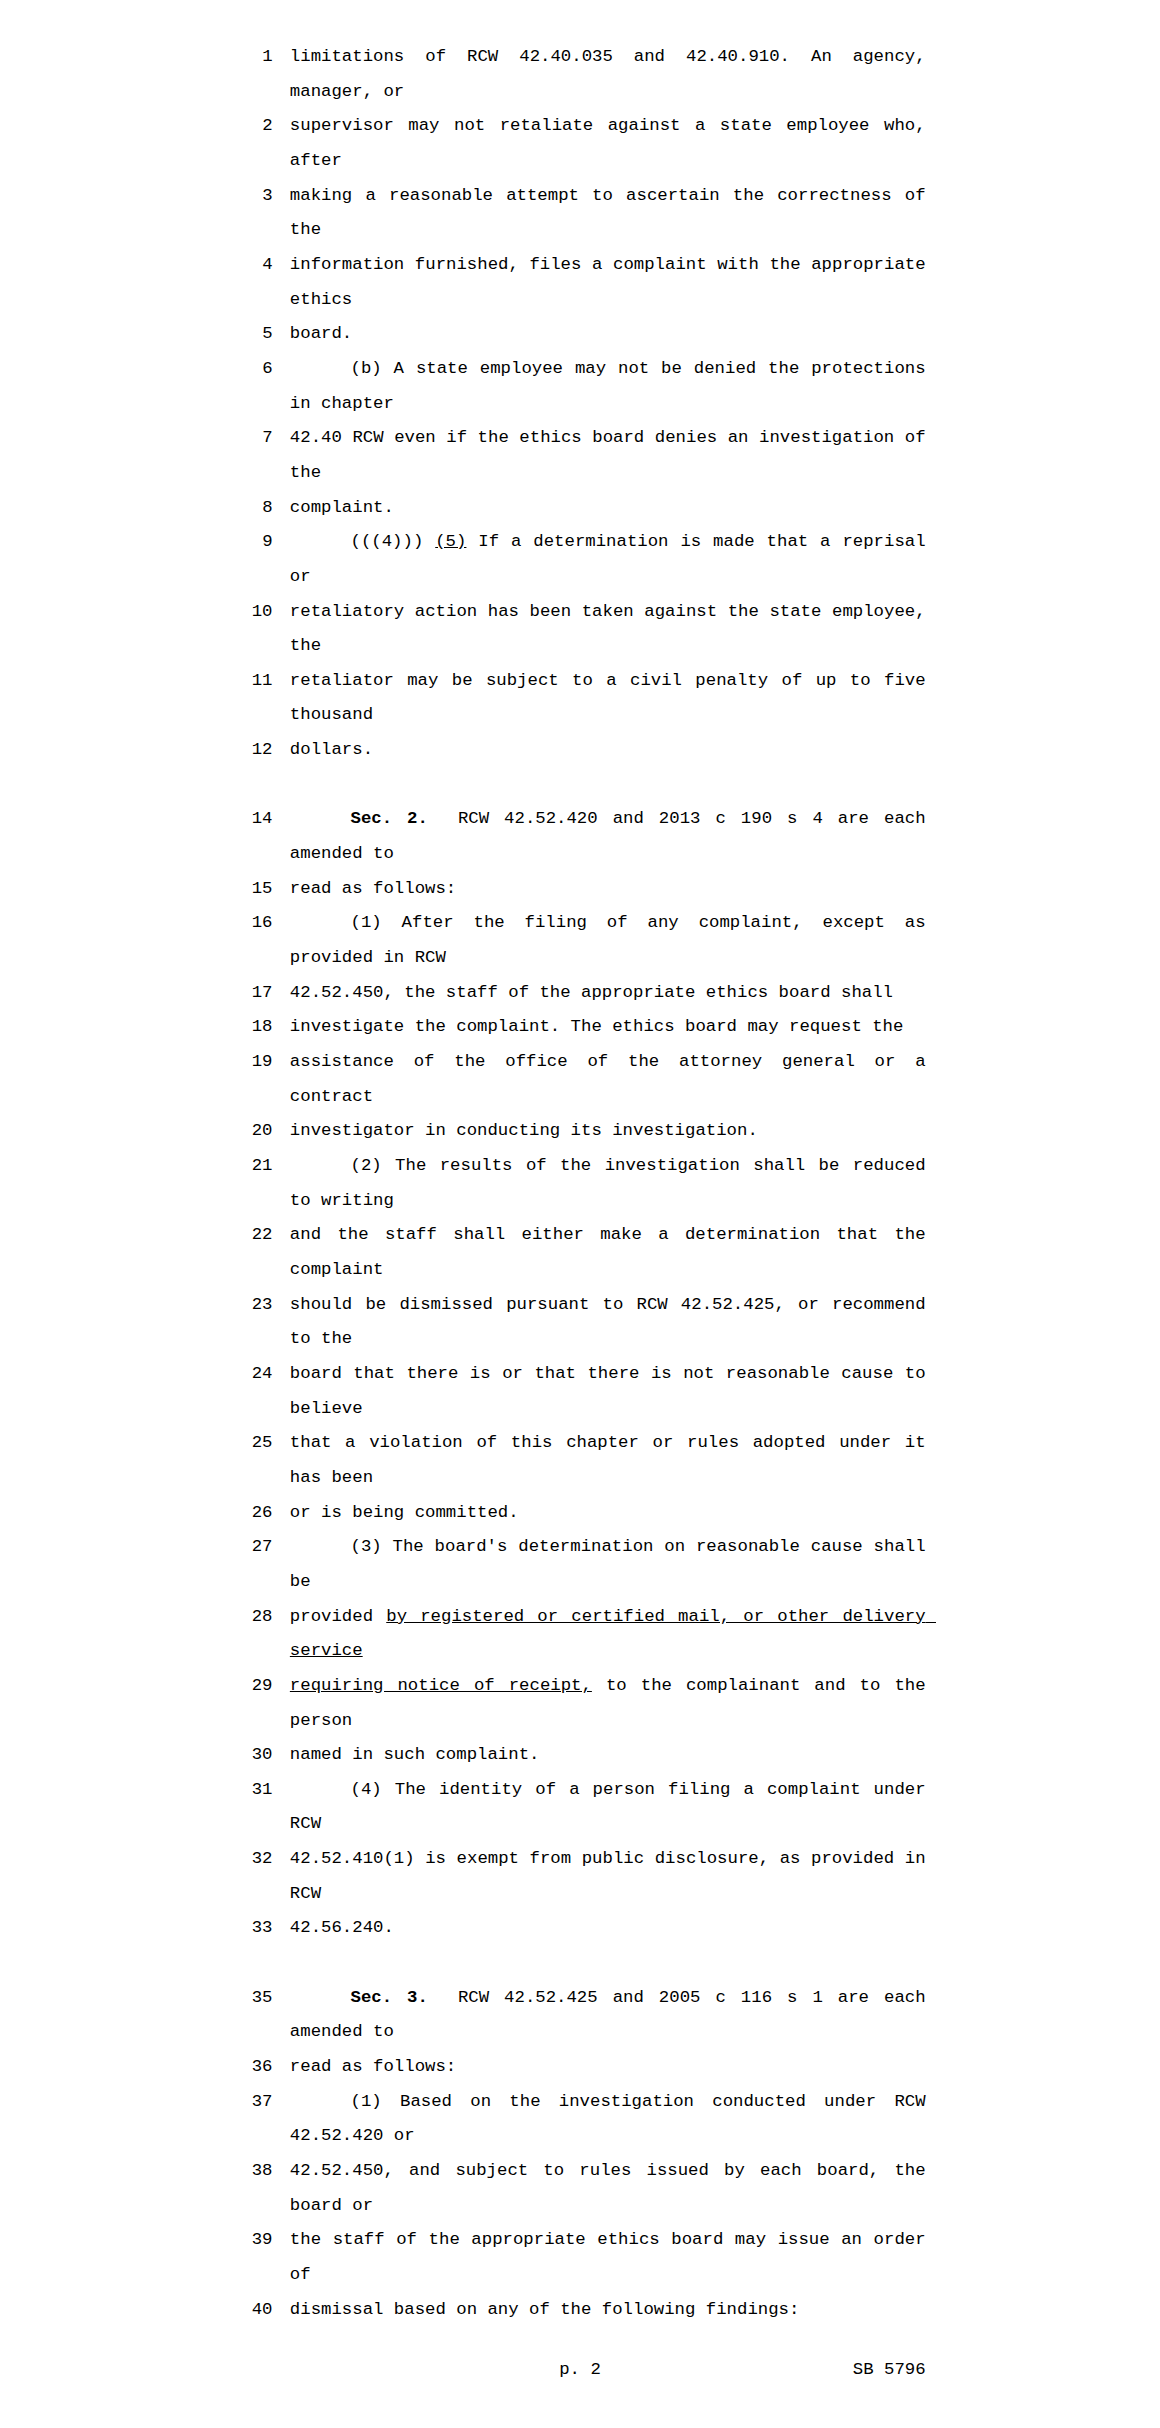limitations of RCW 42.40.035 and 42.40.910. An agency, manager, or
supervisor may not retaliate against a state employee who, after
making a reasonable attempt to ascertain the correctness of the
information furnished, files a complaint with the appropriate ethics
board.
(b) A state employee may not be denied the protections in chapter
42.40 RCW even if the ethics board denies an investigation of the
complaint.
(((4))) (5) If a determination is made that a reprisal or
retaliatory action has been taken against the state employee, the
retaliator may be subject to a civil penalty of up to five thousand
dollars.
Sec. 2. RCW 42.52.420 and 2013 c 190 s 4 are each amended to
read as follows:
(1) After the filing of any complaint, except as provided in RCW
42.52.450, the staff of the appropriate ethics board shall
investigate the complaint. The ethics board may request the
assistance of the office of the attorney general or a contract
investigator in conducting its investigation.
(2) The results of the investigation shall be reduced to writing
and the staff shall either make a determination that the complaint
should be dismissed pursuant to RCW 42.52.425, or recommend to the
board that there is or that there is not reasonable cause to believe
that a violation of this chapter or rules adopted under it has been
or is being committed.
(3) The board's determination on reasonable cause shall be
provided by registered or certified mail, or other delivery service
requiring notice of receipt, to the complainant and to the person
named in such complaint.
(4) The identity of a person filing a complaint under RCW
42.52.410(1) is exempt from public disclosure, as provided in RCW
42.56.240.
Sec. 3. RCW 42.52.425 and 2005 c 116 s 1 are each amended to
read as follows:
(1) Based on the investigation conducted under RCW 42.52.420 or
42.52.450, and subject to rules issued by each board, the board or
the staff of the appropriate ethics board may issue an order of
dismissal based on any of the following findings:
p. 2 SB 5796